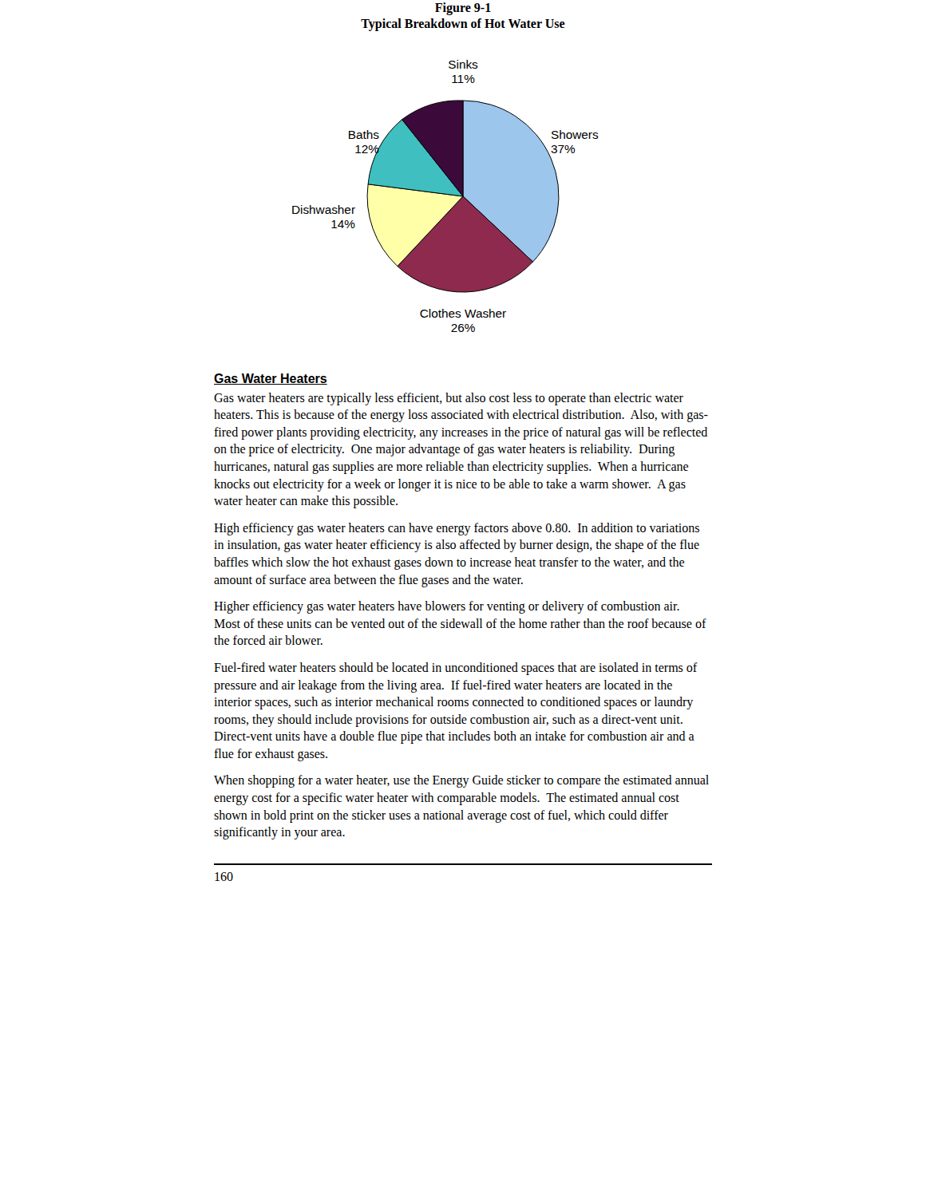Figure 9-1
Typical Breakdown of Hot Water Use
Sinks 11% Baths 12% Dishwasher 14% Showers 37% Clothes Washer 26%
Gas Water Heaters
Gas water heaters are typically less efficient, but also cost less to operate than electric water heaters. This is because of the energy loss associated with electrical distribution. Also, with gas-fired power plants providing electricity, any increases in the price of natural gas will be reflected on the price of electricity. One major advantage of gas water heaters is reliability. During hurricanes, natural gas supplies are more reliable than electricity supplies. When a hurricane knocks out electricity for a week or longer it is nice to be able to take a warm shower. A gas water heater can make this possible.
High efficiency gas water heaters can have energy factors above 0.80. In addition to variations in insulation, gas water heater efficiency is also affected by burner design, the shape of the flue baffles which slow the hot exhaust gases down to increase heat transfer to the water, and the amount of surface area between the flue gases and the water.
Higher efficiency gas water heaters have blowers for venting or delivery of combustion air. Most of these units can be vented out of the sidewall of the home rather than the roof because of the forced air blower.
Fuel-fired water heaters should be located in unconditioned spaces that are isolated in terms of pressure and air leakage from the living area. If fuel-fired water heaters are located in the interior spaces, such as interior mechanical rooms connected to conditioned spaces or laundry rooms, they should include provisions for outside combustion air, such as a direct-vent unit. Direct-vent units have a double flue pipe that includes both an intake for combustion air and a flue for exhaust gases.
When shopping for a water heater, use the Energy Guide sticker to compare the estimated annual energy cost for a specific water heater with comparable models. The estimated annual cost shown in bold print on the sticker uses a national average cost of fuel, which could differ significantly in your area.
160